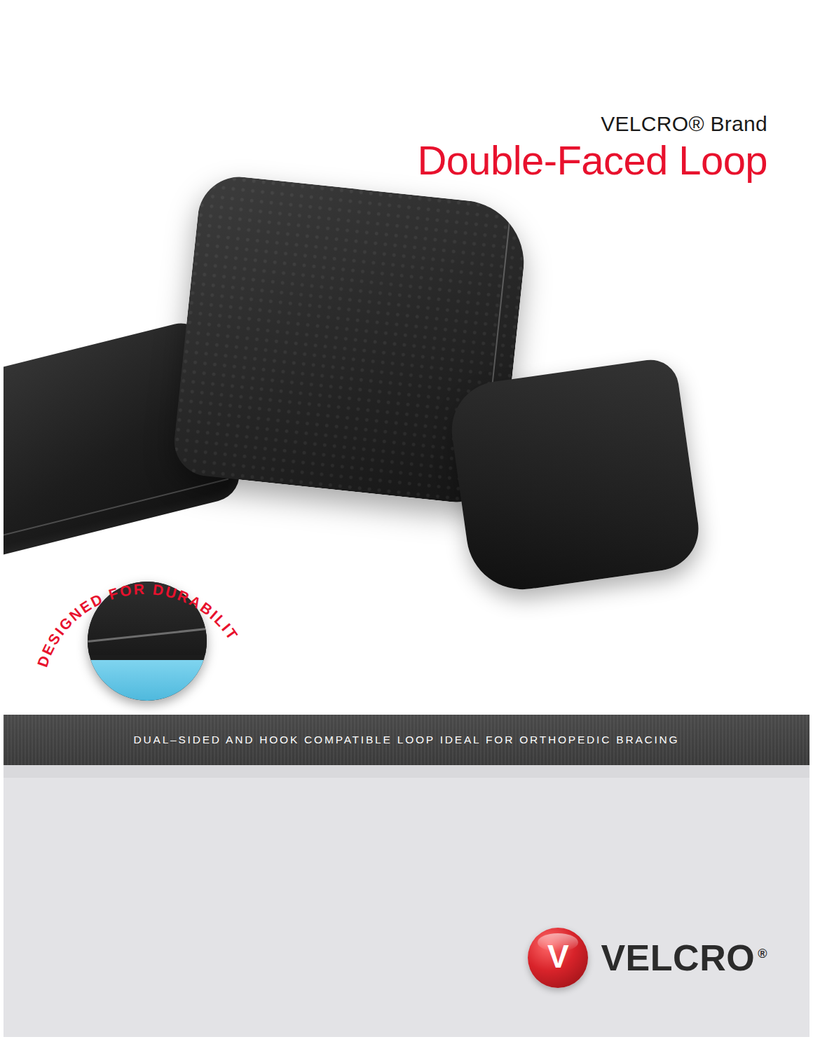VELCRO® Brand
Double-Faced Loop
DESIGNED FOR DURABILITY
Dual–sided and hook compatible loop ideal for orthopedic bracing
V
VELCRO®